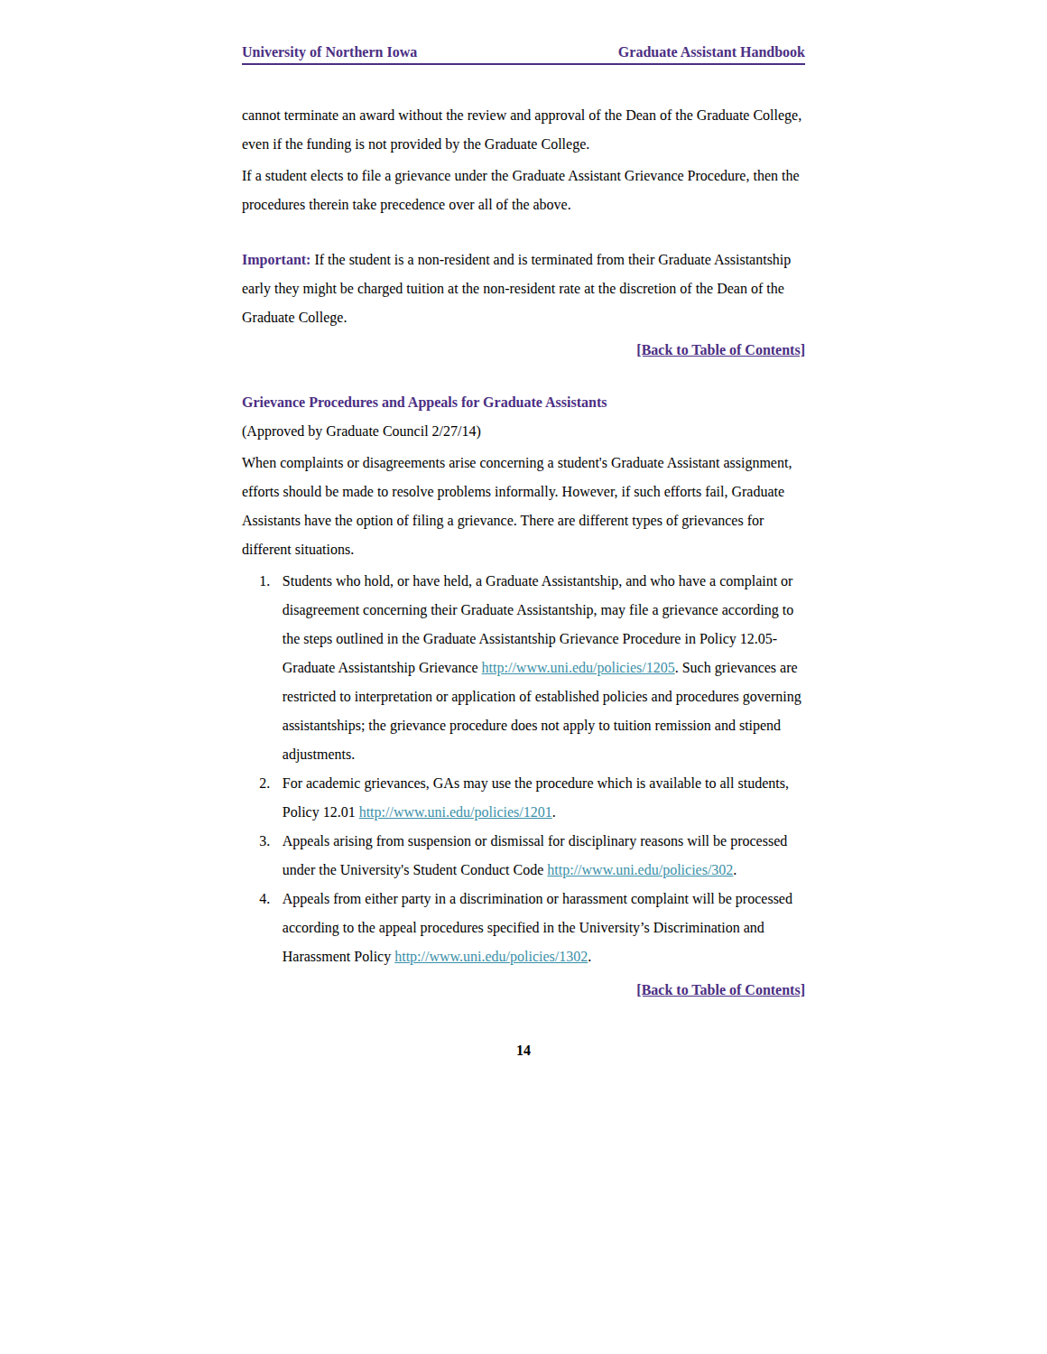University of Northern Iowa Graduate Assistant Handbook
cannot terminate an award without the review and approval of the Dean of the Graduate College, even if the funding is not provided by the Graduate College.
If a student elects to file a grievance under the Graduate Assistant Grievance Procedure, then the procedures therein take precedence over all of the above.
Important: If the student is a non-resident and is terminated from their Graduate Assistantship early they might be charged tuition at the non-resident rate at the discretion of the Dean of the Graduate College.
[Back to Table of Contents]
Grievance Procedures and Appeals for Graduate Assistants
(Approved by Graduate Council 2/27/14)
When complaints or disagreements arise concerning a student's Graduate Assistant assignment, efforts should be made to resolve problems informally. However, if such efforts fail, Graduate Assistants have the option of filing a grievance. There are different types of grievances for different situations.
Students who hold, or have held, a Graduate Assistantship, and who have a complaint or disagreement concerning their Graduate Assistantship, may file a grievance according to the steps outlined in the Graduate Assistantship Grievance Procedure in Policy 12.05-Graduate Assistantship Grievance http://www.uni.edu/policies/1205. Such grievances are restricted to interpretation or application of established policies and procedures governing assistantships; the grievance procedure does not apply to tuition remission and stipend adjustments.
For academic grievances, GAs may use the procedure which is available to all students, Policy 12.01 http://www.uni.edu/policies/1201.
Appeals arising from suspension or dismissal for disciplinary reasons will be processed under the University's Student Conduct Code http://www.uni.edu/policies/302.
Appeals from either party in a discrimination or harassment complaint will be processed according to the appeal procedures specified in the University’s Discrimination and Harassment Policy http://www.uni.edu/policies/1302.
[Back to Table of Contents]
14